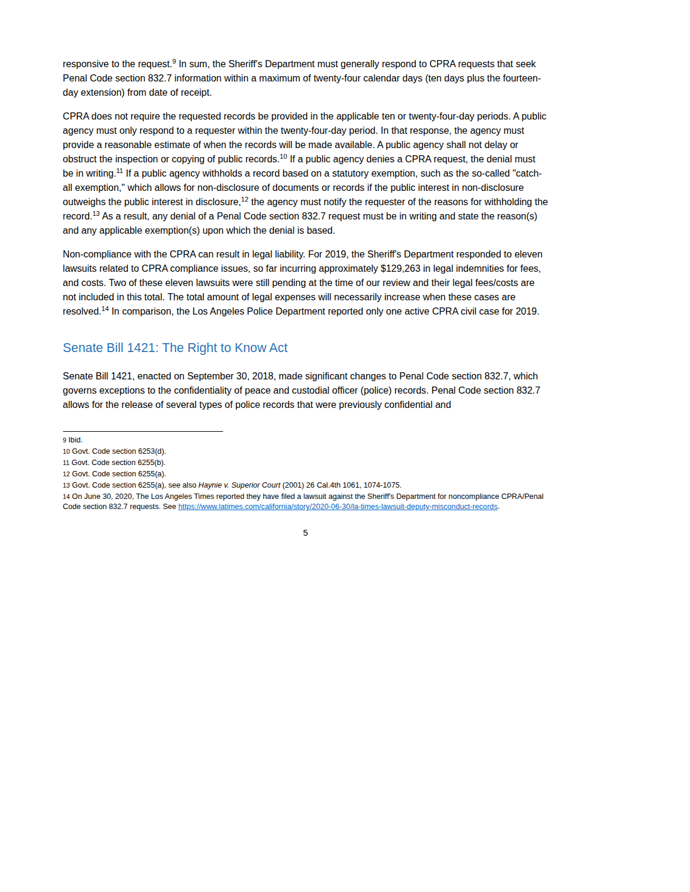responsive to the request.9 In sum, the Sheriff's Department must generally respond to CPRA requests that seek Penal Code section 832.7 information within a maximum of twenty-four calendar days (ten days plus the fourteen-day extension) from date of receipt.
CPRA does not require the requested records be provided in the applicable ten or twenty-four-day periods. A public agency must only respond to a requester within the twenty-four-day period. In that response, the agency must provide a reasonable estimate of when the records will be made available. A public agency shall not delay or obstruct the inspection or copying of public records.10 If a public agency denies a CPRA request, the denial must be in writing.11 If a public agency withholds a record based on a statutory exemption, such as the so-called "catch-all exemption," which allows for non-disclosure of documents or records if the public interest in non-disclosure outweighs the public interest in disclosure,12 the agency must notify the requester of the reasons for withholding the record.13 As a result, any denial of a Penal Code section 832.7 request must be in writing and state the reason(s) and any applicable exemption(s) upon which the denial is based.
Non-compliance with the CPRA can result in legal liability. For 2019, the Sheriff's Department responded to eleven lawsuits related to CPRA compliance issues, so far incurring approximately $129,263 in legal indemnities for fees, and costs. Two of these eleven lawsuits were still pending at the time of our review and their legal fees/costs are not included in this total. The total amount of legal expenses will necessarily increase when these cases are resolved.14 In comparison, the Los Angeles Police Department reported only one active CPRA civil case for 2019.
Senate Bill 1421: The Right to Know Act
Senate Bill 1421, enacted on September 30, 2018, made significant changes to Penal Code section 832.7, which governs exceptions to the confidentiality of peace and custodial officer (police) records. Penal Code section 832.7 allows for the release of several types of police records that were previously confidential and
9 Ibid.
10 Govt. Code section 6253(d).
11 Govt. Code section 6255(b).
12 Govt. Code section 6255(a).
13 Govt. Code section 6255(a), see also Haynie v. Superior Court (2001) 26 Cal.4th 1061, 1074-1075.
14 On June 30, 2020, The Los Angeles Times reported they have filed a lawsuit against the Sheriff's Department for noncompliance CPRA/Penal Code section 832.7 requests. See https://www.latimes.com/california/story/2020-06-30/la-times-lawsuit-deputy-misconduct-records.
5